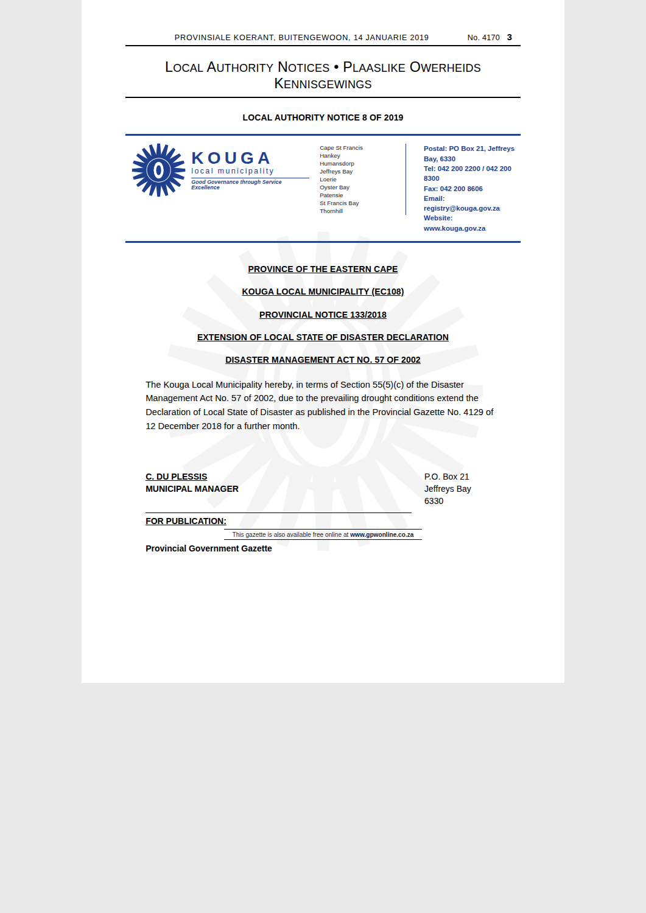PROVINSIALE KOERANT, BUITENGEWOON, 14 JANUARIE 2019
No. 41703
LOCAL AUTHORITY NOTICES • PLAASLIKE OWERHEIDS KENNISGEWINGS
LOCAL AUTHORITY NOTICE 8 OF 2019
KOUGA
local municipality
Good Governance through Service Excellence
Cape St Francis
Hankey
Humansdorp
Jeffreys Bay
Loerie
Oyster Bay
Patensie
St Francis Bay
Thornhill
Postal: PO Box 21, Jeffreys Bay, 6330
Tel: 042 200 2200 / 042 200 8300
Fax: 042 200 8606
Email: registry@kouga.gov.za
Website: www.kouga.gov.za
PROVINCE OF THE EASTERN CAPE
KOUGA LOCAL MUNICIPALITY (EC108)
PROVINCIAL NOTICE 133/2018
EXTENSION OF LOCAL STATE OF DISASTER DECLARATION
DISASTER MANAGEMENT ACT NO. 57 OF 2002
The Kouga Local Municipality hereby, in terms of Section 55(5)(c) of the Disaster Management Act No. 57 of 2002, due to the prevailing drought conditions extend the Declaration of Local State of Disaster as published in the Provincial Gazette No. 4129 of 12 December 2018 for a further month.
C. DU PLESSIS
MUNICIPAL MANAGER
P.O. Box 21
Jeffreys Bay
6330
FOR PUBLICATION:
Provincial Government Gazette
This gazette is also available free online at www.gpwonline.co.za